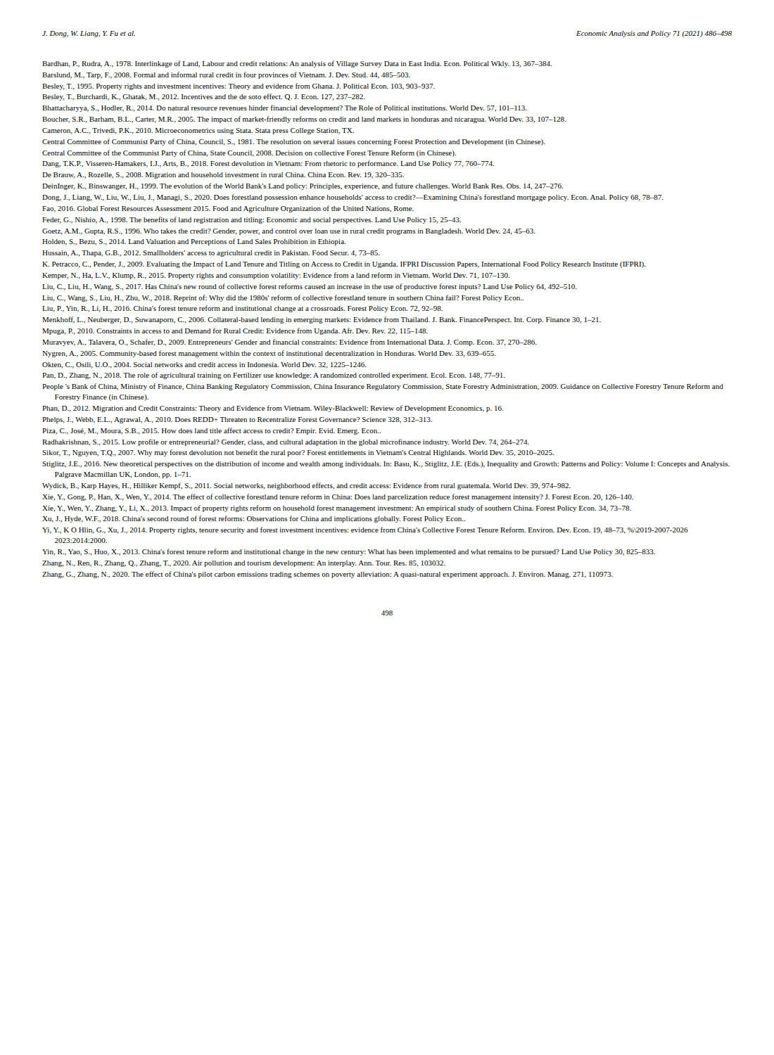J. Dong, W. Liang, Y. Fu et al. Economic Analysis and Policy 71 (2021) 486–498
Bardhan, P., Rudra, A., 1978. Interlinkage of Land, Labour and credit relations: An analysis of Village Survey Data in East India. Econ. Political Wkly. 13, 367–384.
Barslund, M., Tarp, F., 2008. Formal and informal rural credit in four provinces of Vietnam. J. Dev. Stud. 44, 485–503.
Besley, T., 1995. Property rights and investment incentives: Theory and evidence from Ghana. J. Political Econ. 103, 903–937.
Besley, T., Burchardi, K., Ghatak, M., 2012. Incentives and the de soto effect. Q. J. Econ. 127, 237–282.
Bhattacharyya, S., Hodler, R., 2014. Do natural resource revenues hinder financial development? The Role of Political institutions. World Dev. 57, 101–113.
Boucher, S.R., Barham, B.L., Carter, M.R., 2005. The impact of market-friendly reforms on credit and land markets in honduras and nicaragua. World Dev. 33, 107–128.
Cameron, A.C., Trivedi, P.K., 2010. Microeconometrics using Stata. Stata press College Station, TX.
Central Committee of Communist Party of China, Council, S., 1981. The resolution on several issues concerning Forest Protection and Development (in Chinese).
Central Committee of the Communist Party of China, State Council, 2008. Decision on collective Forest Tenure Reform (in Chinese).
Dang, T.K.P., Visseren-Hamakers, I.J., Arts, B., 2018. Forest devolution in Vietnam: From rhetoric to performance. Land Use Policy 77, 760–774.
De Brauw, A., Rozelle, S., 2008. Migration and household investment in rural China. China Econ. Rev. 19, 320–335.
DeinInger, K., Binswanger, H., 1999. The evolution of the World Bank's Land policy: Principles, experience, and future challenges. World Bank Res. Obs. 14, 247–276.
Dong, J., Liang, W., Liu, W., Liu, J., Managi, S., 2020. Does forestland possession enhance households' access to credit?—Examining China's forestland mortgage policy. Econ. Anal. Policy 68, 78–87.
Fao, 2016. Global Forest Resources Assessment 2015. Food and Agriculture Organization of the United Nations, Rome.
Feder, G., Nishio, A., 1998. The benefits of land registration and titling: Economic and social perspectives. Land Use Policy 15, 25–43.
Goetz, A.M., Gupta, R.S., 1996. Who takes the credit? Gender, power, and control over loan use in rural credit programs in Bangladesh. World Dev. 24, 45–63.
Holden, S., Bezu, S., 2014. Land Valuation and Perceptions of Land Sales Prohibition in Ethiopia.
Hussain, A., Thapa, G.B., 2012. Smallholders' access to agricultural credit in Pakistan. Food Secur. 4, 73–85.
K. Petracco, C., Pender, J., 2009. Evaluating the Impact of Land Tenure and Titling on Access to Credit in Uganda. IFPRI Discussion Papers, International Food Policy Research Institute (IFPRI).
Kemper, N., Ha, L.V., Klump, R., 2015. Property rights and consumption volatility: Evidence from a land reform in Vietnam. World Dev. 71, 107–130.
Liu, C., Liu, H., Wang, S., 2017. Has China's new round of collective forest reforms caused an increase in the use of productive forest inputs? Land Use Policy 64, 492–510.
Liu, C., Wang, S., Liu, H., Zhu, W., 2018. Reprint of: Why did the 1980s' reform of collective forestland tenure in southern China fail? Forest Policy Econ..
Liu, P., Yin, R., Li, H., 2016. China's forest tenure reform and institutional change at a crossroads. Forest Policy Econ. 72, 92–98.
Menkhoff, L., Neuberger, D., Suwanaporn, C., 2006. Collateral-based lending in emerging markets: Evidence from Thailand. J. Bank. FinancePerspect. Int. Corp. Finance 30, 1–21.
Mpuga, P., 2010. Constraints in access to and Demand for Rural Credit: Evidence from Uganda. Afr. Dev. Rev. 22, 115–148.
Muravyev, A., Talavera, O., Schafer, D., 2009. Entrepreneurs' Gender and financial constraints: Evidence from International Data. J. Comp. Econ. 37, 270–286.
Nygren, A., 2005. Community-based forest management within the context of institutional decentralization in Honduras. World Dev. 33, 639–655.
Okten, C., Osili, U.O., 2004. Social networks and credit access in Indonesia. World Dev. 32, 1225–1246.
Pan, D., Zhang, N., 2018. The role of agricultural training on Fertilizer use knowledge: A randomized controlled experiment. Ecol. Econ. 148, 77–91.
People 's Bank of China, Ministry of Finance, China Banking Regulatory Commission, China Insurance Regulatory Commission, State Forestry Administration, 2009. Guidance on Collective Forestry Tenure Reform and Forestry Finance (in Chinese).
Phan, D., 2012. Migration and Credit Constraints: Theory and Evidence from Vietnam. Wiley-Blackwell: Review of Development Economics, p. 16.
Phelps, J., Webb, E.L., Agrawal, A., 2010. Does REDD+ Threaten to Recentralize Forest Governance? Science 328, 312–313.
Piza, C., José, M., Moura, S.B., 2015. How does land title affect access to credit? Empir. Evid. Emerg. Econ..
Radhakrishnan, S., 2015. Low profile or entrepreneurial? Gender, class, and cultural adaptation in the global microfinance industry. World Dev. 74, 264–274.
Sikor, T., Nguyen, T.Q., 2007. Why may forest devolution not benefit the rural poor? Forest entitlements in Vietnam's Central Highlands. World Dev. 35, 2010–2025.
Stiglitz, J.E., 2016. New theoretical perspectives on the distribution of income and wealth among individuals. In: Basu, K., Stiglitz, J.E. (Eds.), Inequality and Growth: Patterns and Policy: Volume I: Concepts and Analysis. Palgrave Macmillan UK, London, pp. 1–71.
Wydick, B., Karp Hayes, H., Hilliker Kempf, S., 2011. Social networks, neighborhood effects, and credit access: Evidence from rural guatemala. World Dev. 39, 974–982.
Xie, Y., Gong, P., Han, X., Wen, Y., 2014. The effect of collective forestland tenure reform in China: Does land parcelization reduce forest management intensity? J. Forest Econ. 20, 126–140.
Xie, Y., Wen, Y., Zhang, Y., Li, X., 2013. Impact of property rights reform on household forest management investment: An empirical study of southern China. Forest Policy Econ. 34, 73–78.
Xu, J., Hyde, W.F., 2018. China's second round of forest reforms: Observations for China and implications globally. Forest Policy Econ..
Yi, Y., K O Hlin, G., Xu, J., 2014. Property rights, tenure security and forest investment incentives: evidence from China's Collective Forest Tenure Reform. Environ. Dev. Econ. 19, 48–73, %\2019-2007-2026 2023:2014:2000.
Yin, R., Yao, S., Huo, X., 2013. China's forest tenure reform and institutional change in the new century: What has been implemented and what remains to be pursued? Land Use Policy 30, 825–833.
Zhang, N., Ren, R., Zhang, Q., Zhang, T., 2020. Air pollution and tourism development: An interplay. Ann. Tour. Res. 85, 103032.
Zhang, G., Zhang, N., 2020. The effect of China's pilot carbon emissions trading schemes on poverty alleviation: A quasi-natural experiment approach. J. Environ. Manag. 271, 110973.
498